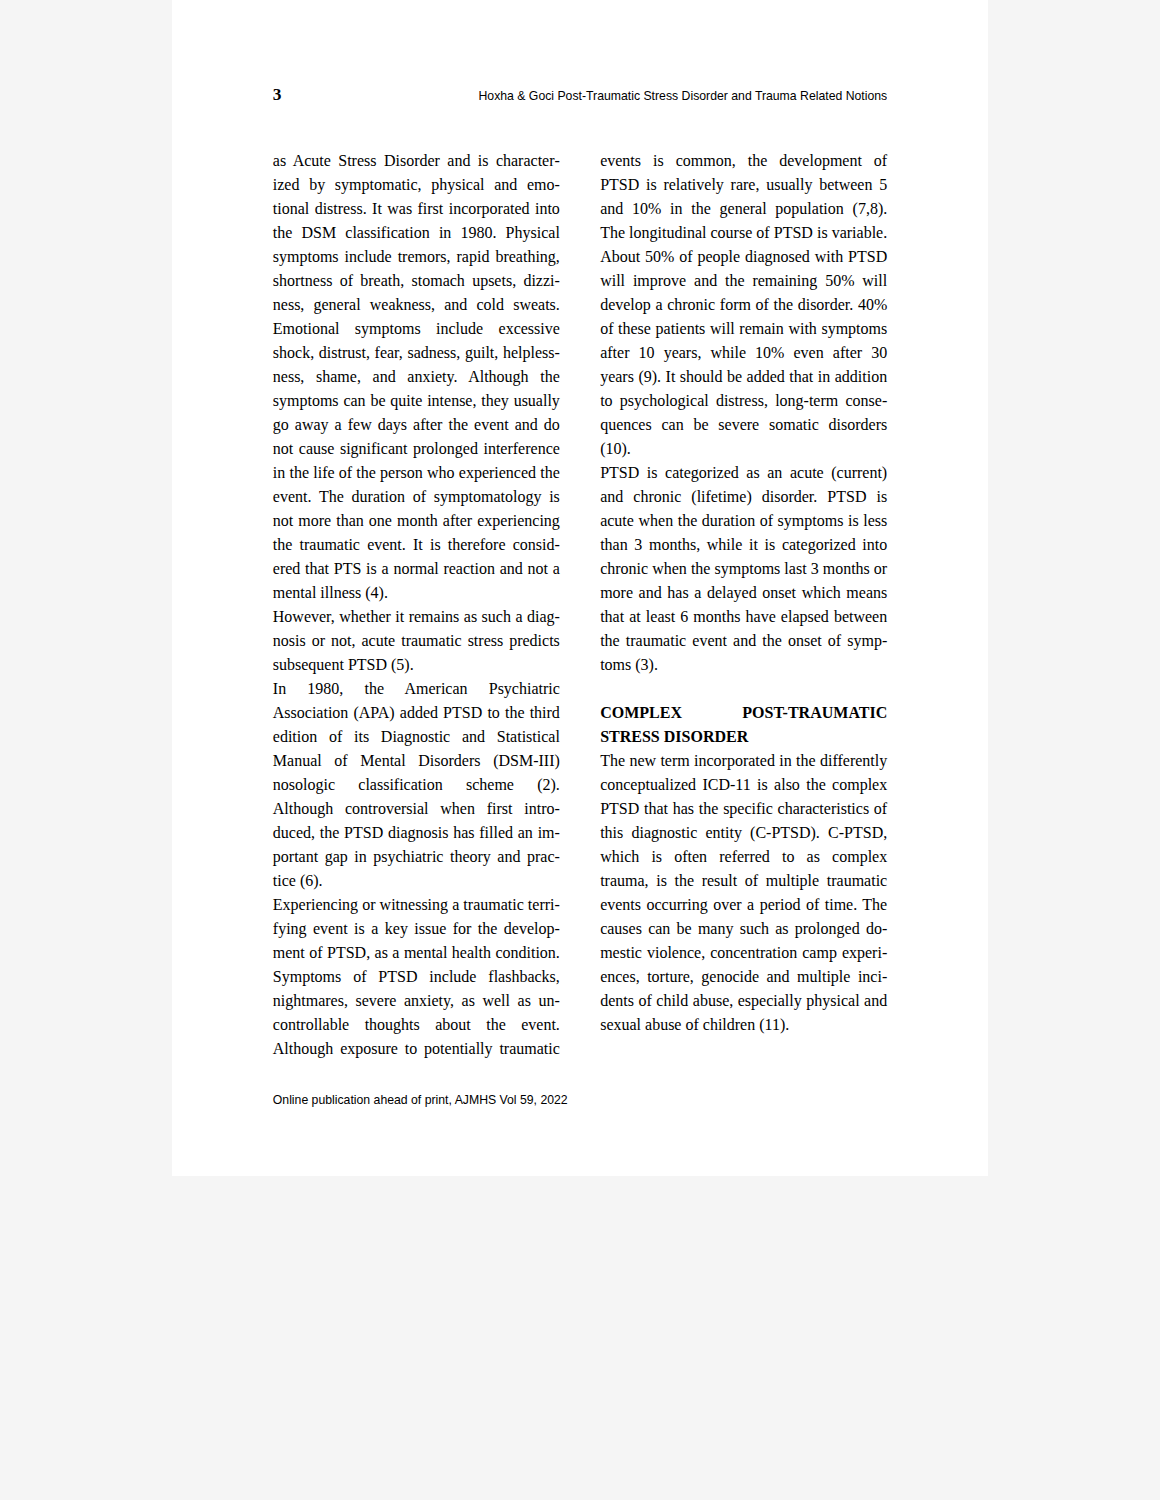3 Hoxha & Goci Post-Traumatic Stress Disorder and Trauma Related Notions
as Acute Stress Disorder and is characterized by symptomatic, physical and emotional distress. It was first incorporated into the DSM classification in 1980. Physical symptoms include tremors, rapid breathing, shortness of breath, stomach upsets, dizziness, general weakness, and cold sweats. Emotional symptoms include excessive shock, distrust, fear, sadness, guilt, helplessness, shame, and anxiety. Although the symptoms can be quite intense, they usually go away a few days after the event and do not cause significant prolonged interference in the life of the person who experienced the event. The duration of symptomatology is not more than one month after experiencing the traumatic event. It is therefore considered that PTS is a normal reaction and not a mental illness (4).
However, whether it remains as such a diagnosis or not, acute traumatic stress predicts subsequent PTSD (5).
In 1980, the American Psychiatric Association (APA) added PTSD to the third edition of its Diagnostic and Statistical Manual of Mental Disorders (DSM-III) nosologic classification scheme (2). Although controversial when first introduced, the PTSD diagnosis has filled an important gap in psychiatric theory and practice (6).
Experiencing or witnessing a traumatic terrifying event is a key issue for the development of PTSD, as a mental health condition. Symptoms of PTSD include flashbacks, nightmares, severe anxiety, as well as uncontrollable thoughts about the event. Although exposure to potentially traumatic events is common, the development of PTSD is relatively rare, usually between 5 and 10% in the general population (7,8). The longitudinal course of PTSD is variable. About 50% of people diagnosed with PTSD will improve and the remaining 50% will develop a chronic form of the disorder. 40% of these patients will remain with symptoms after 10 years, while 10% even after 30 years (9). It should be added that in addition to psychological distress, long-term consequences can be severe somatic disorders (10).
PTSD is categorized as an acute (current) and chronic (lifetime) disorder. PTSD is acute when the duration of symptoms is less than 3 months, while it is categorized into chronic when the symptoms last 3 months or more and has a delayed onset which means that at least 6 months have elapsed between the traumatic event and the onset of symptoms (3).
Complex Post-Traumatic Stress Disorder
The new term incorporated in the differently conceptualized ICD-11 is also the complex PTSD that has the specific characteristics of this diagnostic entity (C-PTSD). C-PTSD, which is often referred to as complex trauma, is the result of multiple traumatic events occurring over a period of time. The causes can be many such as prolonged domestic violence, concentration camp experiences, torture, genocide and multiple incidents of child abuse, especially physical and sexual abuse of children (11).
Online publication ahead of print, AJMHS Vol 59, 2022